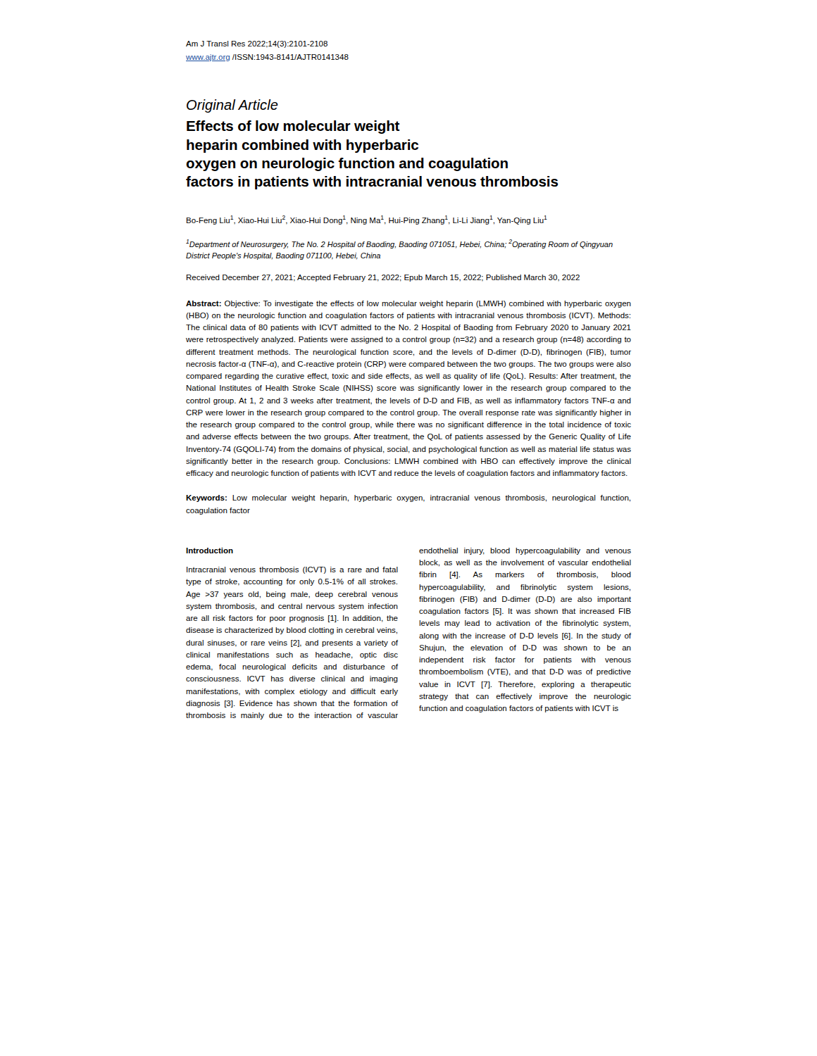Am J Transl Res 2022;14(3):2101-2108
www.ajtr.org /ISSN:1943-8141/AJTR0141348
Original Article
Effects of low molecular weight
heparin combined with hyperbaric
oxygen on neurologic function and coagulation
factors in patients with intracranial venous thrombosis
Bo-Feng Liu1, Xiao-Hui Liu2, Xiao-Hui Dong1, Ning Ma1, Hui-Ping Zhang1, Li-Li Jiang1, Yan-Qing Liu1
1Department of Neurosurgery, The No. 2 Hospital of Baoding, Baoding 071051, Hebei, China; 2Operating Room of Qingyuan District People's Hospital, Baoding 071100, Hebei, China
Received December 27, 2021; Accepted February 21, 2022; Epub March 15, 2022; Published March 30, 2022
Abstract: Objective: To investigate the effects of low molecular weight heparin (LMWH) combined with hyperbaric oxygen (HBO) on the neurologic function and coagulation factors of patients with intracranial venous thrombosis (ICVT). Methods: The clinical data of 80 patients with ICVT admitted to the No. 2 Hospital of Baoding from February 2020 to January 2021 were retrospectively analyzed. Patients were assigned to a control group (n=32) and a research group (n=48) according to different treatment methods. The neurological function score, and the levels of D-dimer (D-D), fibrinogen (FIB), tumor necrosis factor-α (TNF-α), and C-reactive protein (CRP) were compared between the two groups. The two groups were also compared regarding the curative effect, toxic and side effects, as well as quality of life (QoL). Results: After treatment, the National Institutes of Health Stroke Scale (NIHSS) score was significantly lower in the research group compared to the control group. At 1, 2 and 3 weeks after treatment, the levels of D-D and FIB, as well as inflammatory factors TNF-α and CRP were lower in the research group compared to the control group. The overall response rate was significantly higher in the research group compared to the control group, while there was no significant difference in the total incidence of toxic and adverse effects between the two groups. After treatment, the QoL of patients assessed by the Generic Quality of Life Inventory-74 (GQOLI-74) from the domains of physical, social, and psychological function as well as material life status was significantly better in the research group. Conclusions: LMWH combined with HBO can effectively improve the clinical efficacy and neurologic function of patients with ICVT and reduce the levels of coagulation factors and inflammatory factors.
Keywords: Low molecular weight heparin, hyperbaric oxygen, intracranial venous thrombosis, neurological function, coagulation factor
Introduction
Intracranial venous thrombosis (ICVT) is a rare and fatal type of stroke, accounting for only 0.5-1% of all strokes. Age >37 years old, being male, deep cerebral venous system thrombosis, and central nervous system infection are all risk factors for poor prognosis [1]. In addition, the disease is characterized by blood clotting in cerebral veins, dural sinuses, or rare veins [2], and presents a variety of clinical manifestations such as headache, optic disc edema, focal neurological deficits and disturbance of consciousness. ICVT has diverse clinical and imaging manifestations, with complex etiology and difficult early diagnosis [3]. Evidence has shown that the formation of thrombosis is mainly due to the interaction of vascular endothelial injury, blood hypercoagulability and venous block, as well as the involvement of vascular endothelial fibrin [4]. As markers of thrombosis, blood hypercoagulability, and fibrinolytic system lesions, fibrinogen (FIB) and D-dimer (D-D) are also important coagulation factors [5]. It was shown that increased FIB levels may lead to activation of the fibrinolytic system, along with the increase of D-D levels [6]. In the study of Shujun, the elevation of D-D was shown to be an independent risk factor for patients with venous thromboembolism (VTE), and that D-D was of predictive value in ICVT [7]. Therefore, exploring a therapeutic strategy that can effectively improve the neurologic function and coagulation factors of patients with ICVT is